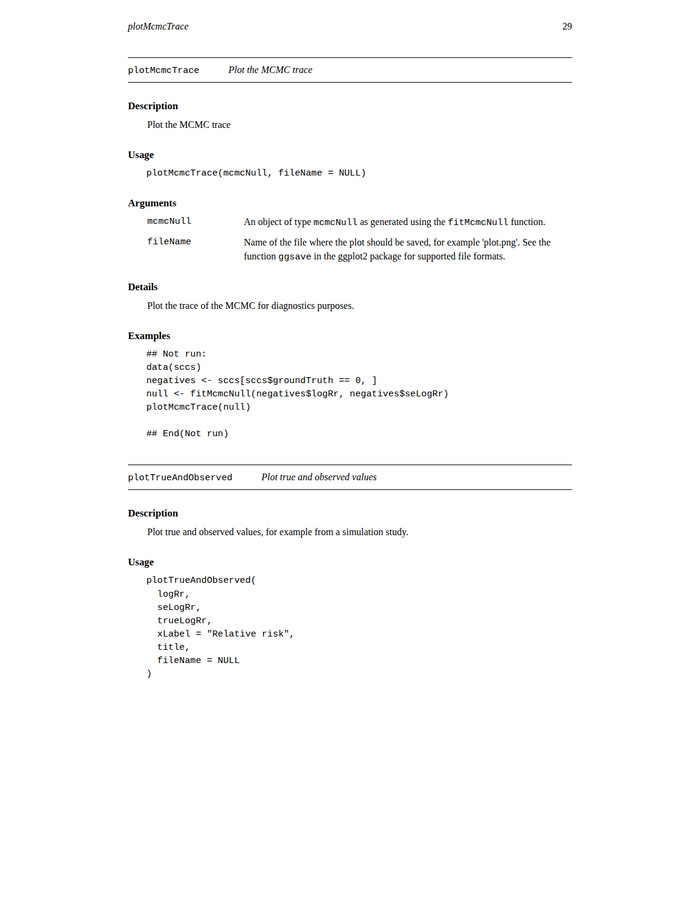plotMcmcTrace 29
plotMcmcTrace Plot the MCMC trace
Description
Plot the MCMC trace
Usage
plotMcmcTrace(mcmcNull, fileName = NULL)
Arguments
mcmcNull
An object of type mcmcNull as generated using the fitMcmcNull function.
fileName
Name of the file where the plot should be saved, for example 'plot.png'. See the function ggsave in the ggplot2 package for supported file formats.
Details
Plot the trace of the MCMC for diagnostics purposes.
Examples
## Not run:
data(sccs)
negatives <- sccs[sccs$groundTruth == 0, ]
null <- fitMcmcNull(negatives$logRr, negatives$seLogRr)
plotMcmcTrace(null)

## End(Not run)
plotTrueAndObserved Plot true and observed values
Description
Plot true and observed values, for example from a simulation study.
Usage
plotTrueAndObserved(
  logRr,
  seLogRr,
  trueLogRr,
  xLabel = "Relative risk",
  title,
  fileName = NULL
)